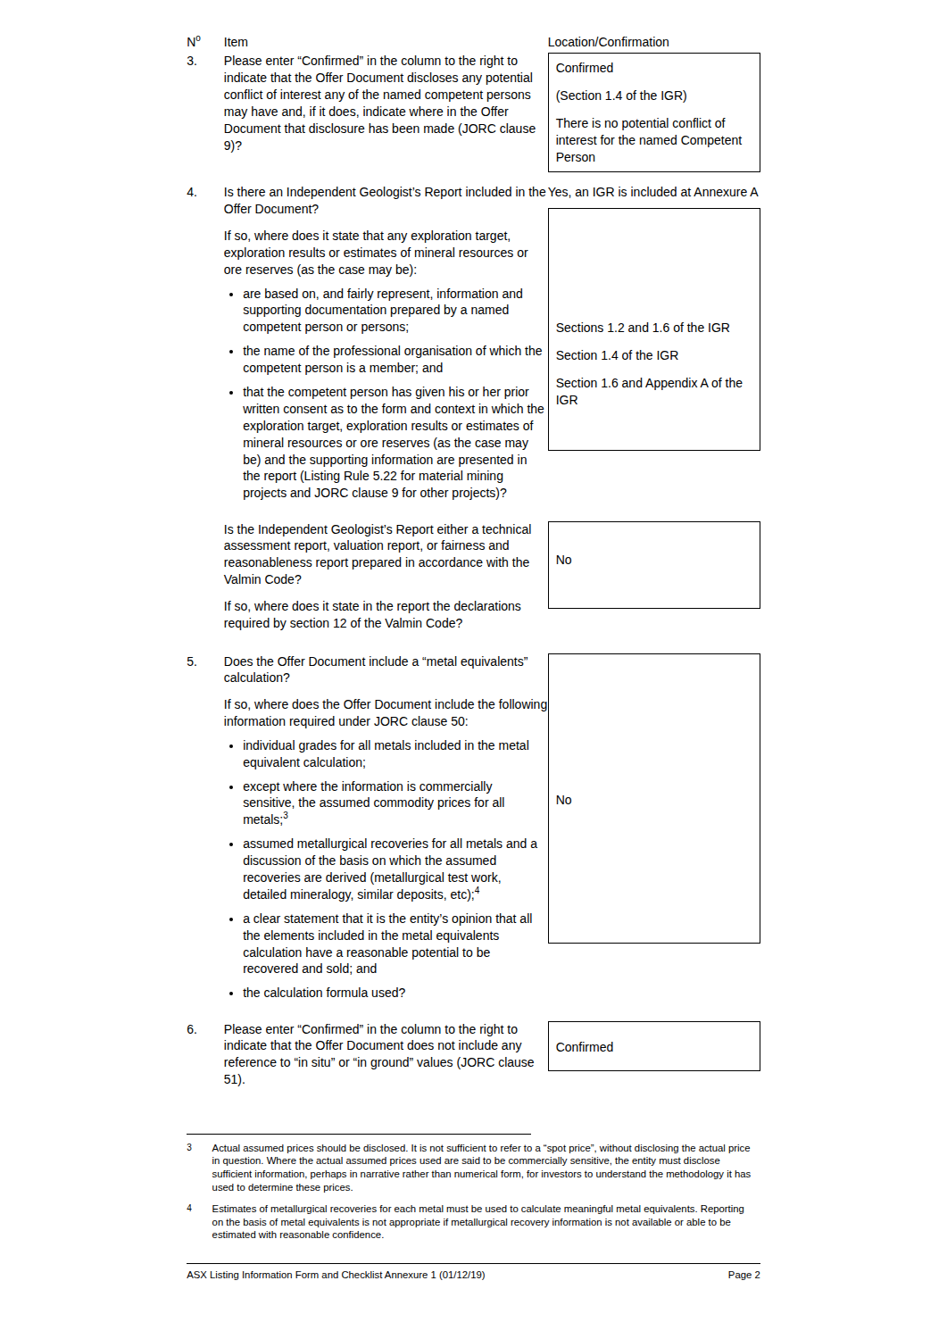| N o | Item | Location/Confirmation |
| 3. | Please enter “Confirmed” in the column to the right to indicate that the Offer Document discloses any potential conflict of interest any of the named competent persons may have and, if it does, indicate where in the Offer Document that disclosure has been made (JORC clause 9)? | Confirmed (Section 1.4 of the IGR) There is no potential conflict of interest for the named Competent Person |
| 4. | Is there an Independent Geologist’s Report included in the Offer Document? If so, where does it state that any exploration target, exploration results or estimates of mineral resources or ore reserves (as the case may be): are based on, and fairly represent, information and supporting documentation prepared by a named competent person or persons; the name of the professional organisation of which the competent person is a member; and that the competent person has given his or her prior written consent as to the form and context in which the exploration target, exploration results or estimates of mineral resources or ore reserves (as the case may be) and the supporting information are presented in the report (Listing Rule 5.22 for material mining projects and JORC clause 9 for other projects)? | Yes, an IGR is included at Annexure A Sections 1.2 and 1.6 of the IGR Section 1.4 of the IGR Section 1.6 and Appendix A of the IGR |
| | Is the Independent Geologist’s Report either a technical assessment report, valuation report, or fairness and reasonableness report prepared in accordance with the Valmin Code? If so, where does it state in the report the declarations required by section 12 of the Valmin Code? | No |
| 5. | Does the Offer Document include a “metal equivalents” calculation? If so, where does the Offer Document include the following information required under JORC clause 50: individual grades for all metals included in the metal equivalent calculation; except where the information is commercially sensitive, the assumed commodity prices for all metals; 3 assumed metallurgical recoveries for all metals and a discussion of the basis on which the assumed recoveries are derived (metallurgical test work, detailed mineralogy, similar deposits, etc); 4 a clear statement that it is the entity’s opinion that all the elements included in the metal equivalents calculation have a reasonable potential to be recovered and sold; and the calculation formula used? | No |
| 6. | Please enter “Confirmed” in the column to the right to indicate that the Offer Document does not include any reference to “in situ” or “in ground” values (JORC clause 51). | Confirmed |
3
Actual assumed prices should be disclosed. It is not sufficient to refer to a “spot price”, without disclosing the actual price in question. Where the actual assumed prices used are said to be commercially sensitive, the entity must disclose sufficient information, perhaps in narrative rather than numerical form, for investors to understand the methodology it has used to determine these prices.
4
Estimates of metallurgical recoveries for each metal must be used to calculate meaningful metal equivalents. Reporting on the basis of metal equivalents is not appropriate if metallurgical recovery information is not available or able to be estimated with reasonable confidence.
ASX Listing Information Form and Checklist Annexure 1 (01/12/19) Page 2